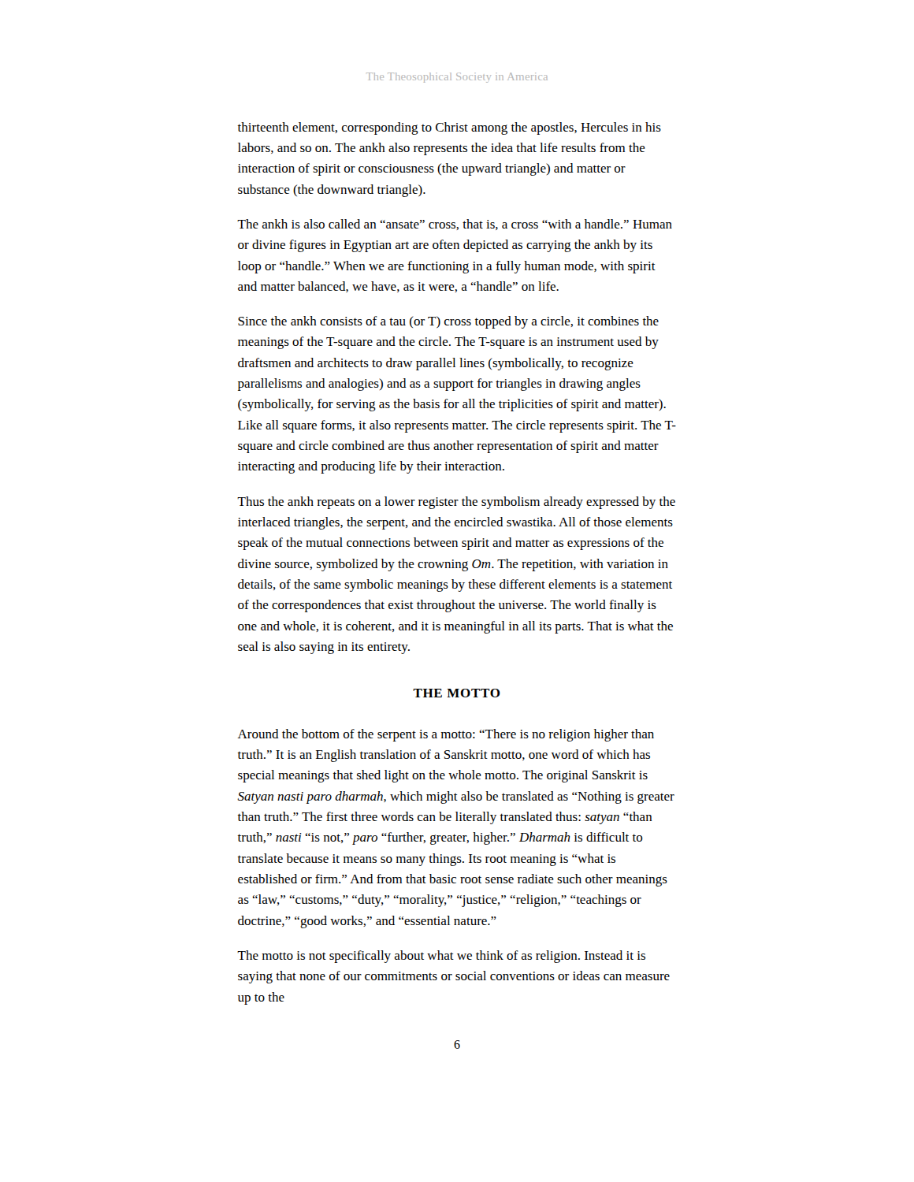The Theosophical Society in America
thirteenth element, corresponding to Christ among the apostles, Hercules in his labors, and so on. The ankh also represents the idea that life results from the interaction of spirit or consciousness (the upward triangle) and matter or substance (the downward triangle).
The ankh is also called an “ansate” cross, that is, a cross “with a handle.” Human or divine figures in Egyptian art are often depicted as carrying the ankh by its loop or “handle.” When we are functioning in a fully human mode, with spirit and matter balanced, we have, as it were, a “handle” on life.
Since the ankh consists of a tau (or T) cross topped by a circle, it combines the meanings of the T-square and the circle. The T-square is an instrument used by draftsmen and architects to draw parallel lines (symbolically, to recognize parallelisms and analogies) and as a support for triangles in drawing angles (symbolically, for serving as the basis for all the triplicities of spirit and matter). Like all square forms, it also represents matter. The circle represents spirit. The T-square and circle combined are thus another representation of spirit and matter interacting and producing life by their interaction.
Thus the ankh repeats on a lower register the symbolism already expressed by the interlaced triangles, the serpent, and the encircled swastika. All of those elements speak of the mutual connections between spirit and matter as expressions of the divine source, symbolized by the crowning Om. The repetition, with variation in details, of the same symbolic meanings by these different elements is a statement of the correspondences that exist throughout the universe. The world finally is one and whole, it is coherent, and it is meaningful in all its parts. That is what the seal is also saying in its entirety.
THE MOTTO
Around the bottom of the serpent is a motto: “There is no religion higher than truth.” It is an English translation of a Sanskrit motto, one word of which has special meanings that shed light on the whole motto. The original Sanskrit is Satyan nasti paro dharmah, which might also be translated as “Nothing is greater than truth.” The first three words can be literally translated thus: satyan “than truth,” nasti “is not,” paro “further, greater, higher.” Dharmah is difficult to translate because it means so many things. Its root meaning is “what is established or firm.” And from that basic root sense radiate such other meanings as “law,” “customs,” “duty,” “morality,” “justice,” “religion,” “teachings or doctrine,” “good works,” and “essential nature.”
The motto is not specifically about what we think of as religion. Instead it is saying that none of our commitments or social conventions or ideas can measure up to the
6